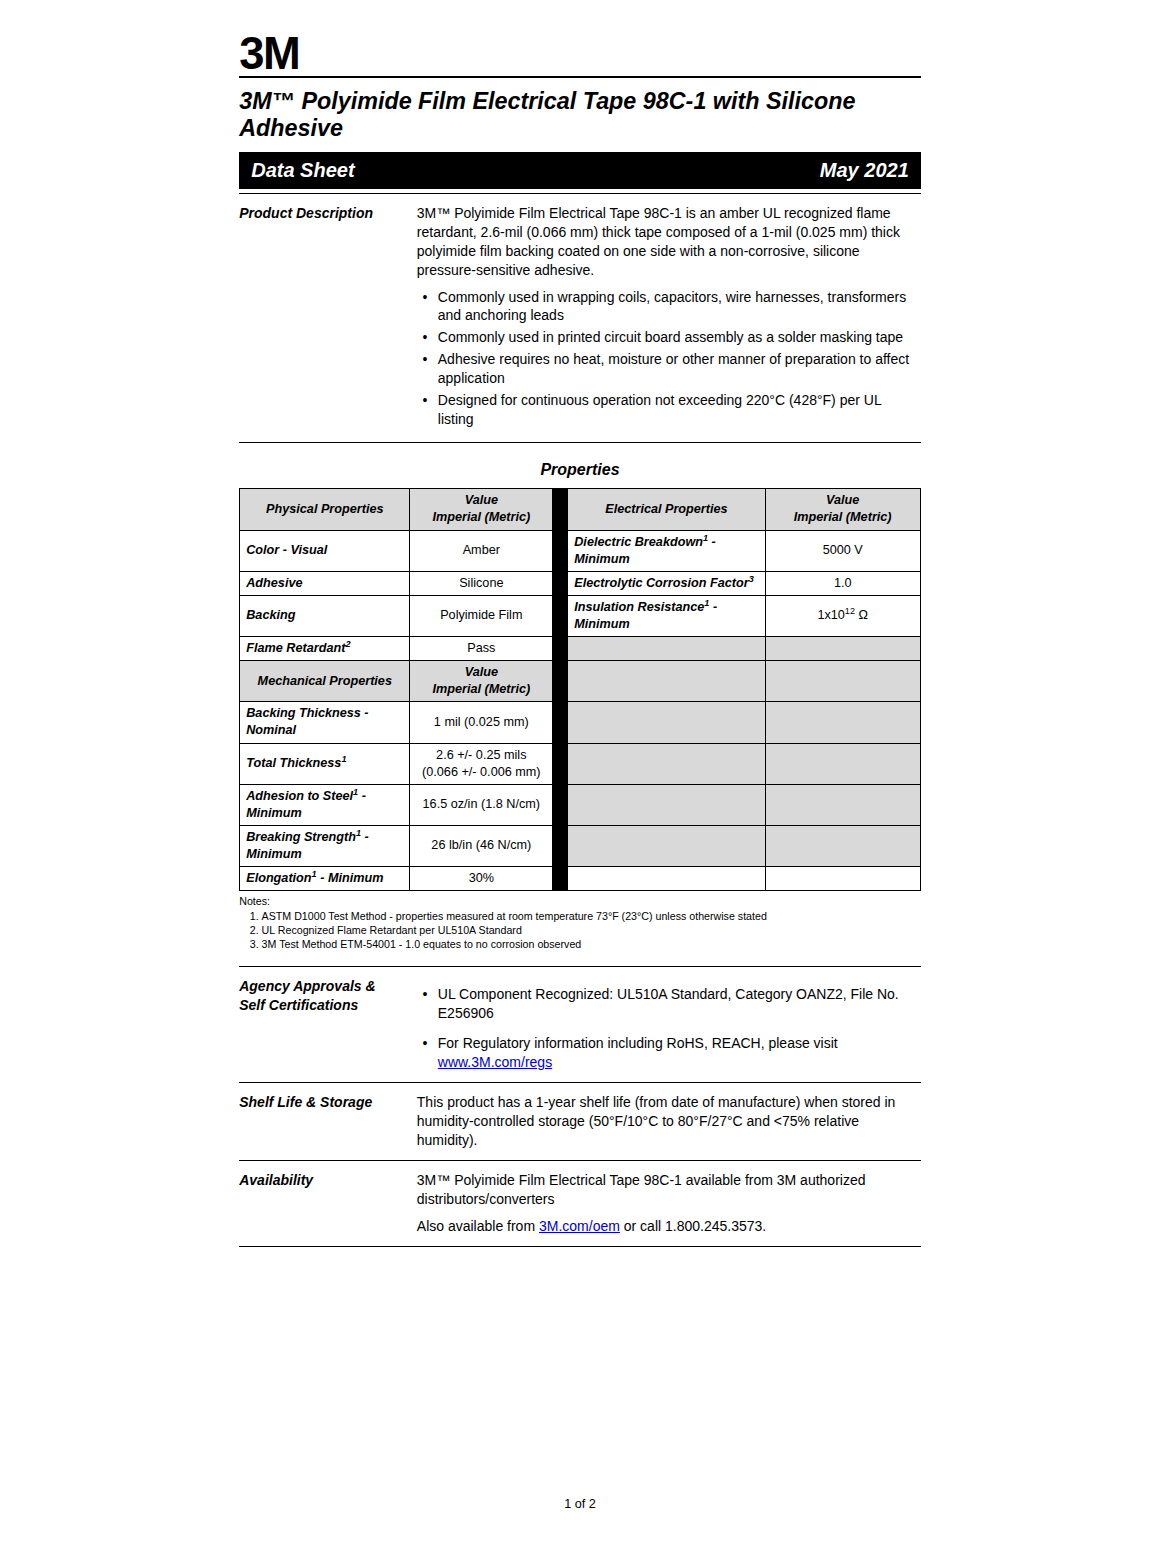3M
3M™ Polyimide Film Electrical Tape 98C-1 with Silicone Adhesive
Data Sheet May 2021
Product Description
3M™ Polyimide Film Electrical Tape 98C-1 is an amber UL recognized flame retardant, 2.6-mil (0.066 mm) thick tape composed of a 1-mil (0.025 mm) thick polyimide film backing coated on one side with a non-corrosive, silicone pressure-sensitive adhesive.
Commonly used in wrapping coils, capacitors, wire harnesses, transformers and anchoring leads
Commonly used in printed circuit board assembly as a solder masking tape
Adhesive requires no heat, moisture or other manner of preparation to affect application
Designed for continuous operation not exceeding 220°C (428°F) per UL listing
Properties
| Physical Properties | Value Imperial (Metric) | | Electrical Properties | Value Imperial (Metric) |
| Color - Visual | Amber | | Dielectric Breakdown 1 - Minimum | 5000 V |
| Adhesive | Silicone | | Electrolytic Corrosion Factor 3 | 1.0 |
| Backing | Polyimide Film | | Insulation Resistance 1 - Minimum | 1x10 12 Ω |
| Flame Retardant 2 | Pass | | | |
| Mechanical Properties | Value Imperial (Metric) | | | |
| Backing Thickness - Nominal | 1 mil (0.025 mm) | | | |
| Total Thickness 1 | 2.6 +/- 0.25 mils (0.066 +/- 0.006 mm) | | | |
| Adhesion to Steel 1 - Minimum | 16.5 oz/in (1.8 N/cm) | | | |
| Breaking Strength 1 - Minimum | 26 lb/in (46 N/cm) | | | |
| Elongation 1 - Minimum | 30% | | | |
Notes:
ASTM D1000 Test Method - properties measured at room temperature 73°F (23°C) unless otherwise stated
UL Recognized Flame Retardant per UL510A Standard
3M Test Method ETM-54001 - 1.0 equates to no corrosion observed
Agency Approvals & Self Certifications
UL Component Recognized: UL510A Standard, Category OANZ2, File No. E256906
For Regulatory information including RoHS, REACH, please visit www.3M.com/regs
Shelf Life & Storage
This product has a 1-year shelf life (from date of manufacture) when stored in humidity-controlled storage (50°F/10°C to 80°F/27°C and <75% relative humidity).
Availability
3M™ Polyimide Film Electrical Tape 98C-1 available from 3M authorized distributors/converters
Also available from 3M.com/oem or call 1.800.245.3573.
1 of 2